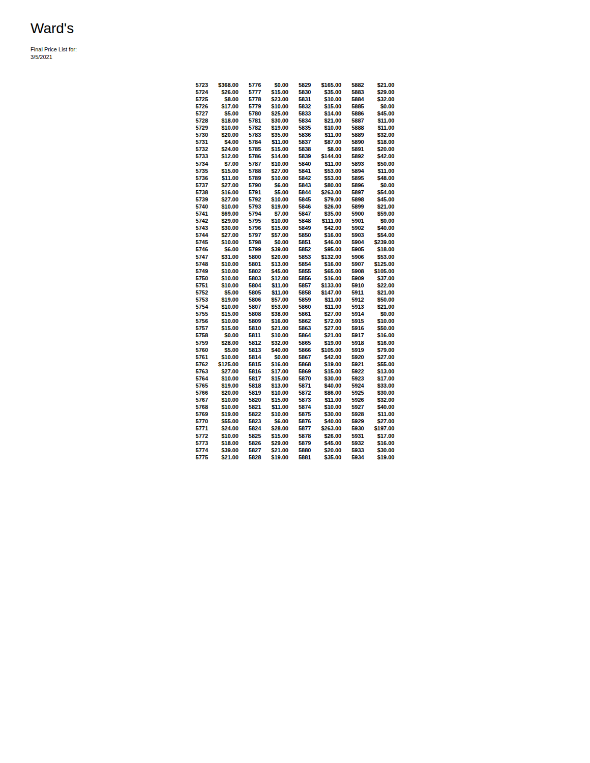Ward's
Final Price List for:
3/5/2021
| 5723 | $368.00 | 5776 | $0.00 | 5829 | $165.00 | 5882 | $21.00 |
| 5724 | $26.00 | 5777 | $15.00 | 5830 | $35.00 | 5883 | $29.00 |
| 5725 | $8.00 | 5778 | $23.00 | 5831 | $10.00 | 5884 | $32.00 |
| 5726 | $17.00 | 5779 | $10.00 | 5832 | $15.00 | 5885 | $0.00 |
| 5727 | $5.00 | 5780 | $25.00 | 5833 | $14.00 | 5886 | $45.00 |
| 5728 | $18.00 | 5781 | $30.00 | 5834 | $21.00 | 5887 | $11.00 |
| 5729 | $10.00 | 5782 | $19.00 | 5835 | $10.00 | 5888 | $11.00 |
| 5730 | $20.00 | 5783 | $35.00 | 5836 | $11.00 | 5889 | $32.00 |
| 5731 | $4.00 | 5784 | $11.00 | 5837 | $87.00 | 5890 | $18.00 |
| 5732 | $24.00 | 5785 | $15.00 | 5838 | $8.00 | 5891 | $20.00 |
| 5733 | $12.00 | 5786 | $14.00 | 5839 | $144.00 | 5892 | $42.00 |
| 5734 | $7.00 | 5787 | $10.00 | 5840 | $11.00 | 5893 | $50.00 |
| 5735 | $15.00 | 5788 | $27.00 | 5841 | $53.00 | 5894 | $11.00 |
| 5736 | $11.00 | 5789 | $10.00 | 5842 | $53.00 | 5895 | $48.00 |
| 5737 | $27.00 | 5790 | $6.00 | 5843 | $80.00 | 5896 | $0.00 |
| 5738 | $16.00 | 5791 | $5.00 | 5844 | $263.00 | 5897 | $54.00 |
| 5739 | $27.00 | 5792 | $10.00 | 5845 | $79.00 | 5898 | $45.00 |
| 5740 | $10.00 | 5793 | $19.00 | 5846 | $26.00 | 5899 | $21.00 |
| 5741 | $69.00 | 5794 | $7.00 | 5847 | $35.00 | 5900 | $59.00 |
| 5742 | $29.00 | 5795 | $10.00 | 5848 | $111.00 | 5901 | $0.00 |
| 5743 | $30.00 | 5796 | $15.00 | 5849 | $42.00 | 5902 | $40.00 |
| 5744 | $27.00 | 5797 | $57.00 | 5850 | $16.00 | 5903 | $54.00 |
| 5745 | $10.00 | 5798 | $0.00 | 5851 | $46.00 | 5904 | $239.00 |
| 5746 | $6.00 | 5799 | $39.00 | 5852 | $95.00 | 5905 | $18.00 |
| 5747 | $31.00 | 5800 | $20.00 | 5853 | $132.00 | 5906 | $53.00 |
| 5748 | $10.00 | 5801 | $13.00 | 5854 | $16.00 | 5907 | $125.00 |
| 5749 | $10.00 | 5802 | $45.00 | 5855 | $65.00 | 5908 | $105.00 |
| 5750 | $10.00 | 5803 | $12.00 | 5856 | $16.00 | 5909 | $37.00 |
| 5751 | $10.00 | 5804 | $11.00 | 5857 | $133.00 | 5910 | $22.00 |
| 5752 | $5.00 | 5805 | $11.00 | 5858 | $147.00 | 5911 | $21.00 |
| 5753 | $19.00 | 5806 | $57.00 | 5859 | $11.00 | 5912 | $50.00 |
| 5754 | $10.00 | 5807 | $53.00 | 5860 | $11.00 | 5913 | $21.00 |
| 5755 | $15.00 | 5808 | $38.00 | 5861 | $27.00 | 5914 | $0.00 |
| 5756 | $10.00 | 5809 | $16.00 | 5862 | $72.00 | 5915 | $10.00 |
| 5757 | $15.00 | 5810 | $21.00 | 5863 | $27.00 | 5916 | $50.00 |
| 5758 | $0.00 | 5811 | $10.00 | 5864 | $21.00 | 5917 | $16.00 |
| 5759 | $28.00 | 5812 | $32.00 | 5865 | $19.00 | 5918 | $16.00 |
| 5760 | $5.00 | 5813 | $40.00 | 5866 | $105.00 | 5919 | $79.00 |
| 5761 | $10.00 | 5814 | $0.00 | 5867 | $42.00 | 5920 | $27.00 |
| 5762 | $125.00 | 5815 | $16.00 | 5868 | $19.00 | 5921 | $55.00 |
| 5763 | $27.00 | 5816 | $17.00 | 5869 | $15.00 | 5922 | $13.00 |
| 5764 | $10.00 | 5817 | $15.00 | 5870 | $30.00 | 5923 | $17.00 |
| 5765 | $19.00 | 5818 | $13.00 | 5871 | $40.00 | 5924 | $33.00 |
| 5766 | $20.00 | 5819 | $10.00 | 5872 | $86.00 | 5925 | $30.00 |
| 5767 | $10.00 | 5820 | $15.00 | 5873 | $11.00 | 5926 | $32.00 |
| 5768 | $10.00 | 5821 | $11.00 | 5874 | $10.00 | 5927 | $40.00 |
| 5769 | $19.00 | 5822 | $10.00 | 5875 | $30.00 | 5928 | $11.00 |
| 5770 | $55.00 | 5823 | $6.00 | 5876 | $40.00 | 5929 | $27.00 |
| 5771 | $24.00 | 5824 | $28.00 | 5877 | $263.00 | 5930 | $197.00 |
| 5772 | $10.00 | 5825 | $15.00 | 5878 | $26.00 | 5931 | $17.00 |
| 5773 | $18.00 | 5826 | $29.00 | 5879 | $45.00 | 5932 | $16.00 |
| 5774 | $39.00 | 5827 | $21.00 | 5880 | $20.00 | 5933 | $30.00 |
| 5775 | $21.00 | 5828 | $19.00 | 5881 | $35.00 | 5934 | $19.00 |